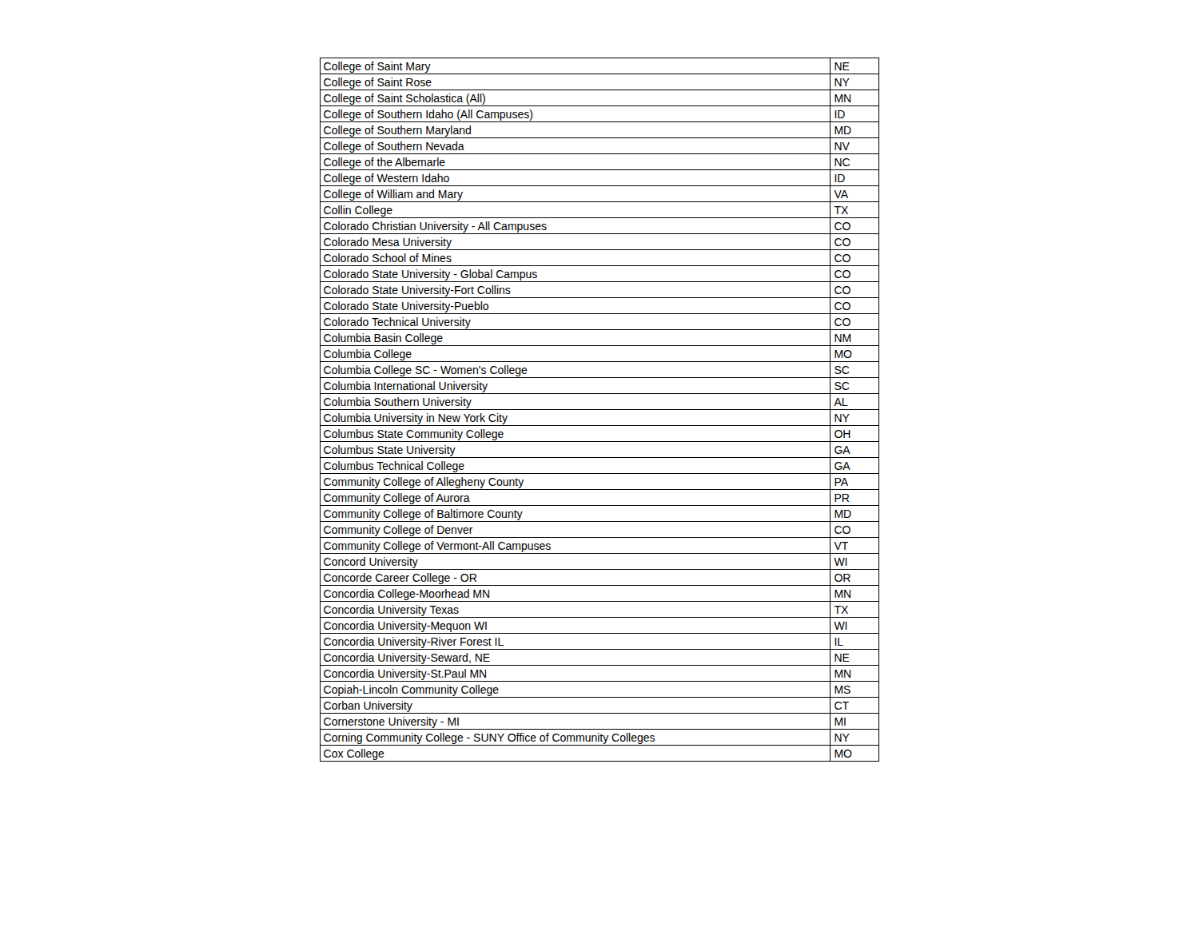| College of Saint Mary | NE |
| College of Saint Rose | NY |
| College of Saint Scholastica (All) | MN |
| College of Southern Idaho (All Campuses) | ID |
| College of Southern Maryland | MD |
| College of Southern Nevada | NV |
| College of the Albemarle | NC |
| College of Western Idaho | ID |
| College of William and Mary | VA |
| Collin College | TX |
| Colorado Christian University - All Campuses | CO |
| Colorado Mesa University | CO |
| Colorado School of Mines | CO |
| Colorado State University - Global Campus | CO |
| Colorado State University-Fort Collins | CO |
| Colorado State University-Pueblo | CO |
| Colorado Technical University | CO |
| Columbia Basin College | NM |
| Columbia College | MO |
| Columbia College SC - Women's College | SC |
| Columbia International University | SC |
| Columbia Southern University | AL |
| Columbia University in New York City | NY |
| Columbus State Community College | OH |
| Columbus State University | GA |
| Columbus Technical College | GA |
| Community College of Allegheny County | PA |
| Community College of Aurora | PR |
| Community College of Baltimore County | MD |
| Community College of Denver | CO |
| Community College of Vermont-All Campuses | VT |
| Concord University | WI |
| Concorde Career College - OR | OR |
| Concordia College-Moorhead MN | MN |
| Concordia University Texas | TX |
| Concordia University-Mequon WI | WI |
| Concordia University-River Forest IL | IL |
| Concordia University-Seward, NE | NE |
| Concordia University-St.Paul MN | MN |
| Copiah-Lincoln Community College | MS |
| Corban University | CT |
| Cornerstone University - MI | MI |
| Corning Community College - SUNY Office of Community Colleges | NY |
| Cox College | MO |